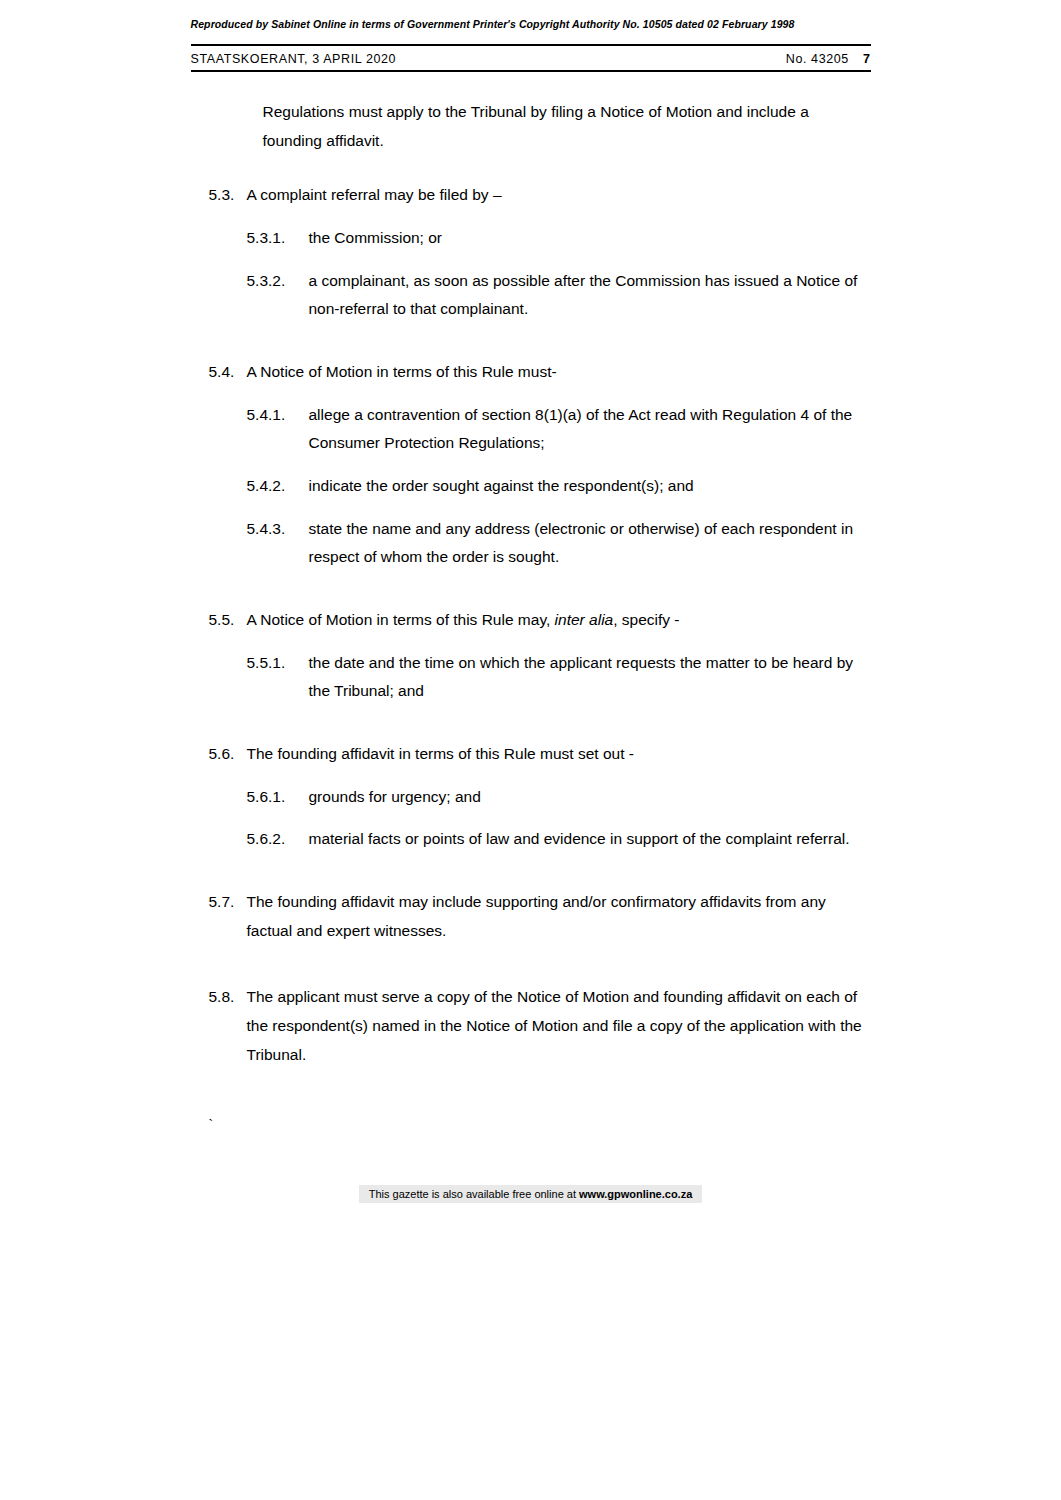Reproduced by Sabinet Online in terms of Government Printer's Copyright Authority No. 10505 dated 02 February 1998
Staatskoerant, 3 April 2020
No. 43205 7
Regulations must apply to the Tribunal by filing a Notice of Motion and include a founding affidavit.
5.3.
A complaint referral may be filed by –
5.3.1.
the Commission; or
5.3.2.
a complainant, as soon as possible after the Commission has issued a Notice of non-referral to that complainant.
5.4.
A Notice of Motion in terms of this Rule must-
5.4.1.
allege a contravention of section 8(1)(a) of the Act read with Regulation 4 of the Consumer Protection Regulations;
5.4.2.
indicate the order sought against the respondent(s); and
5.4.3.
state the name and any address (electronic or otherwise) of each respondent in respect of whom the order is sought.
5.5.
A Notice of Motion in terms of this Rule may, inter alia, specify -
5.5.1.
the date and the time on which the applicant requests the matter to be heard by the Tribunal; and
5.6.
The founding affidavit in terms of this Rule must set out -
5.6.1.
grounds for urgency; and
5.6.2.
material facts or points of law and evidence in support of the complaint referral.
5.7.
The founding affidavit may include supporting and/or confirmatory affidavits from any factual and expert witnesses.
5.8.
The applicant must serve a copy of the Notice of Motion and founding affidavit on each of the respondent(s) named in the Notice of Motion and file a copy of the application with the Tribunal.
`
This gazette is also available free online at www.gpwonline.co.za